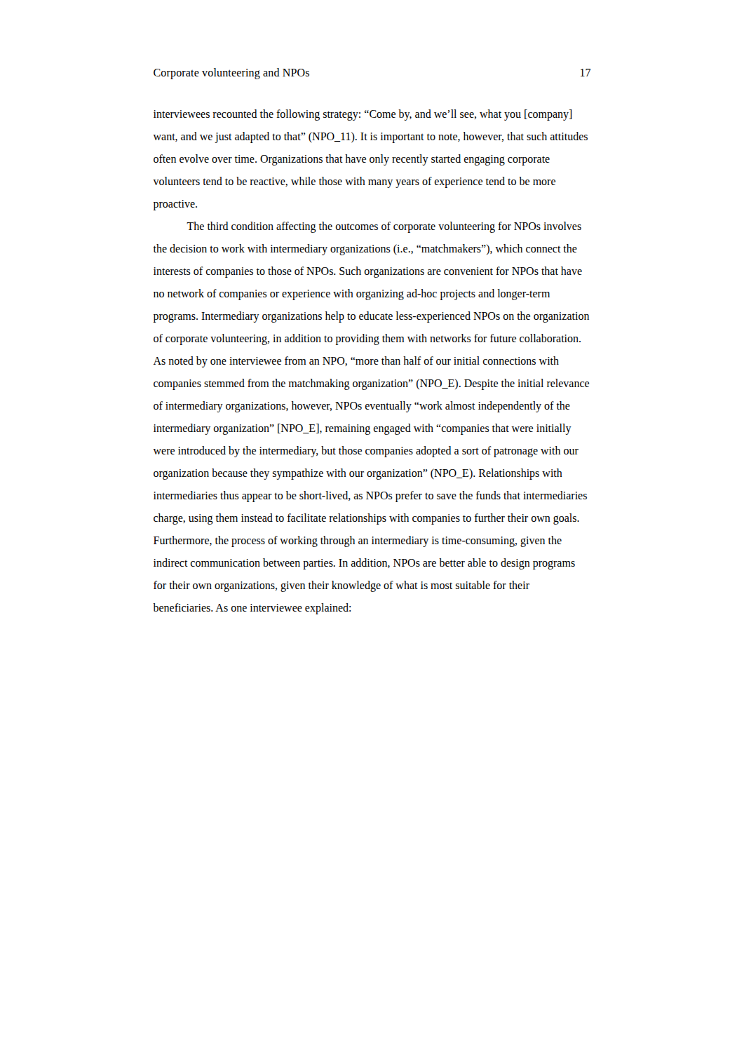Corporate volunteering and NPOs 17
interviewees recounted the following strategy: “Come by, and we’ll see, what you [company] want, and we just adapted to that” (NPO_11). It is important to note, however, that such attitudes often evolve over time. Organizations that have only recently started engaging corporate volunteers tend to be reactive, while those with many years of experience tend to be more proactive.
The third condition affecting the outcomes of corporate volunteering for NPOs involves the decision to work with intermediary organizations (i.e., “matchmakers”), which connect the interests of companies to those of NPOs. Such organizations are convenient for NPOs that have no network of companies or experience with organizing ad-hoc projects and longer-term programs. Intermediary organizations help to educate less-experienced NPOs on the organization of corporate volunteering, in addition to providing them with networks for future collaboration. As noted by one interviewee from an NPO, “more than half of our initial connections with companies stemmed from the matchmaking organization” (NPO_E). Despite the initial relevance of intermediary organizations, however, NPOs eventually “work almost independently of the intermediary organization” [NPO_E], remaining engaged with “companies that were initially were introduced by the intermediary, but those companies adopted a sort of patronage with our organization because they sympathize with our organization” (NPO_E). Relationships with intermediaries thus appear to be short-lived, as NPOs prefer to save the funds that intermediaries charge, using them instead to facilitate relationships with companies to further their own goals. Furthermore, the process of working through an intermediary is time-consuming, given the indirect communication between parties. In addition, NPOs are better able to design programs for their own organizations, given their knowledge of what is most suitable for their beneficiaries. As one interviewee explained: